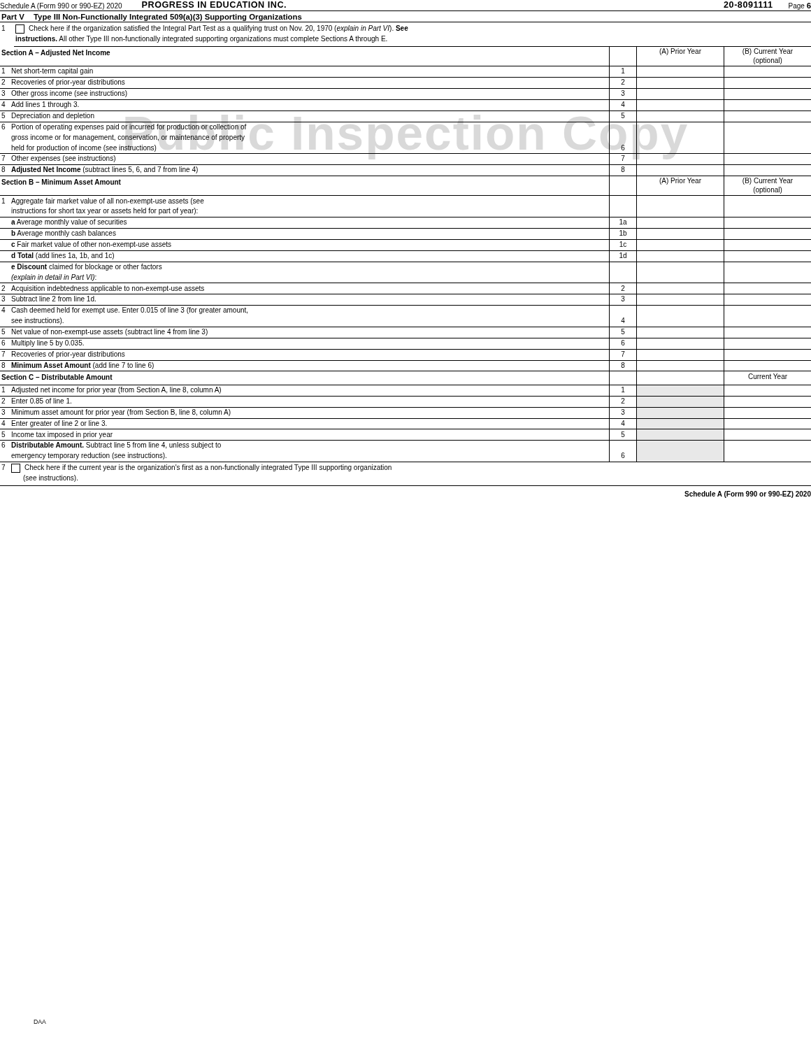Public Inspection Copy
Schedule A (Form 990 or 990-EZ) 2020
PROGRESS IN EDUCATION INC.
20-8091111
Page 6
Part V
Type III Non-Functionally Integrated 509(a)(3) Supporting Organizations
| 1 | Check here if the organization satisfied the Integral Part Test as a qualifying trust on Nov. 20, 1970 ( explain in Part VI ). See |
| | instructions. All other Type III non-functionally integrated supporting organizations must complete Sections A through E. |
| Section A – Adjusted Net Income | | (A) Prior Year | (B) Current Year (optional) |
| 1 Net short-term capital gain | 1 | | |
| 2 Recoveries of prior-year distributions | 2 | | |
| 3 Other gross income (see instructions) | 3 | | |
| 4 Add lines 1 through 3. | 4 | | |
| 5 Depreciation and depletion | 5 | | |
| 6 Portion of operating expenses paid or incurred for production or collection of | | | |
| gross income or for management, conservation, or maintenance of property | | | |
| held for production of income (see instructions) | 6 | | |
| 7 Other expenses (see instructions) | 7 | | |
| 8 Adjusted Net Income (subtract lines 5, 6, and 7 from line 4) | 8 | | |
| Section B – Minimum Asset Amount | | (A) Prior Year | (B) Current Year (optional) |
| 1 Aggregate fair market value of all non-exempt-use assets (see | | | |
| instructions for short tax year or assets held for part of year): | | | |
| a Average monthly value of securities | 1a | | |
| b Average monthly cash balances | 1b | | |
| c Fair market value of other non-exempt-use assets | 1c | | |
| d Total (add lines 1a, 1b, and 1c) | 1d | | |
| e Discount claimed for blockage or other factors | | | |
| (explain in detail in Part VI) : | | | |
| 2 Acquisition indebtedness applicable to non-exempt-use assets | 2 | | |
| 3 Subtract line 2 from line 1d. | 3 | | |
| 4 Cash deemed held for exempt use. Enter 0.015 of line 3 (for greater amount, | | | |
| see instructions). | 4 | | |
| 5 Net value of non-exempt-use assets (subtract line 4 from line 3) | 5 | | |
| 6 Multiply line 5 by 0.035. | 6 | | |
| 7 Recoveries of prior-year distributions | 7 | | |
| 8 Minimum Asset Amount (add line 7 to line 6) | 8 | | |
| Section C – Distributable Amount | | | Current Year |
| 1 Adjusted net income for prior year (from Section A, line 8, column A) | 1 | | |
| 2 Enter 0.85 of line 1. | 2 | | |
| 3 Minimum asset amount for prior year (from Section B, line 8, column A) | 3 | | |
| 4 Enter greater of line 2 or line 3. | 4 | | |
| 5 Income tax imposed in prior year | 5 | | |
| 6 Distributable Amount. Subtract line 5 from line 4, unless subject to | | | |
| emergency temporary reduction (see instructions). | 6 | | |
| 7 Check here if the current year is the organization's first as a non-functionally integrated Type III supporting organization |
| (see instructions). |
Schedule A (Form 990 or 990-EZ) 2020
DAA